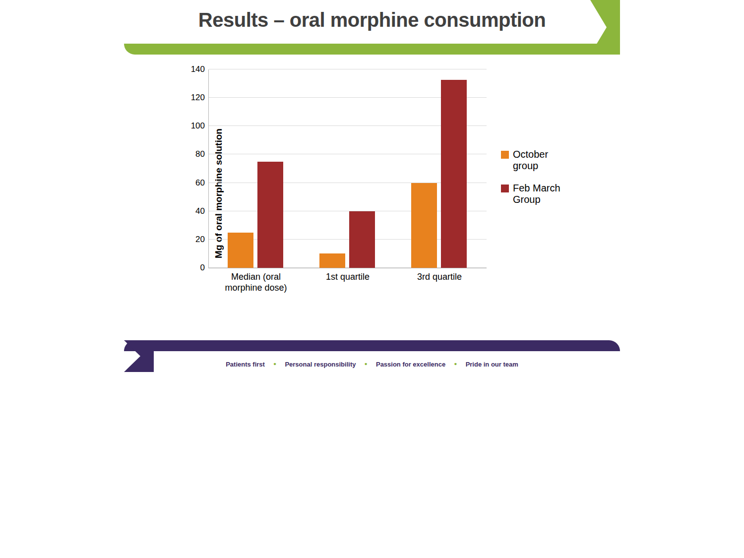Results – oral morphine consumption
Mg of oral morphine solution
0
20
40
60
80
100
120
140
Median (oral
morphine dose)
1st quartile
3rd quartile
October
group
Feb March
Group
Patients first • Personal responsibility • Passion for excellence • Pride in our team